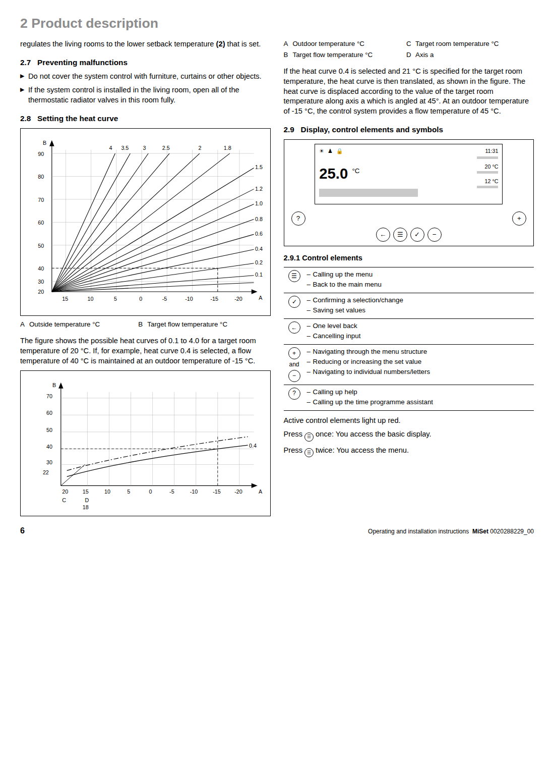2 Product description
regulates the living rooms to the lower setback temperature (2) that is set.
2.7 Preventing malfunctions
Do not cover the system control with furniture, curtains or other objects.
If the system control is installed in the living room, open all of the thermostatic radiator valves in this room fully.
2.8 Setting the heat curve
B A 90 80 70 60 50 40 30 20 15 10 5 0 -5 -10 -15 -20 4 3.5 3 2.5 2 1.8 1.5 1.2 1.0 0.8 0.6 0.4 0.2 0.1
| A | Outside temperature °C | B | Target flow temperature °C |
The figure shows the possible heat curves of 0.1 to 4.0 for a target room temperature of 20 °C. If, for example, heat curve 0.4 is selected, a flow temperature of 40 °C is maintained at an outdoor temperature of -15 °C.
B A 70 60 50 40 30 22 20 15 10 5 0 -5 -10 -15 -20 C D 18 0.4
| A | Outdoor temperature °C | C | Target room temperature °C |
| B | Target flow temperature °C | D | Axis a |
If the heat curve 0.4 is selected and 21 °C is specified for the target room temperature, the heat curve is then translated, as shown in the figure. The heat curve is displaced according to the value of the target room temperature along axis a which is angled at 45°. At an outdoor temperature of -15 °C, the control system provides a flow temperature of 45 °C.
2.9 Display, control elements and symbols
☀ ♟ 🔒 11:31
20 °C 12 °C
25.0 °C
? +
← ☰ ✓ −
2.9.1 Control elements
| ☰ | Calling up the menu Back to the main menu |
| ✓ | Confirming a selection/change Saving set values |
| ← | One level back Cancelling input |
| + and − | Navigating through the menu structure Reducing or increasing the set value Navigating to individual numbers/letters |
| ? | Calling up help Calling up the time programme assistant |
Active control elements light up red.
Press ☰ once: You access the basic display.
Press ☰ twice: You access the menu.
6 Operating and installation instructions MiSet 0020288229_00